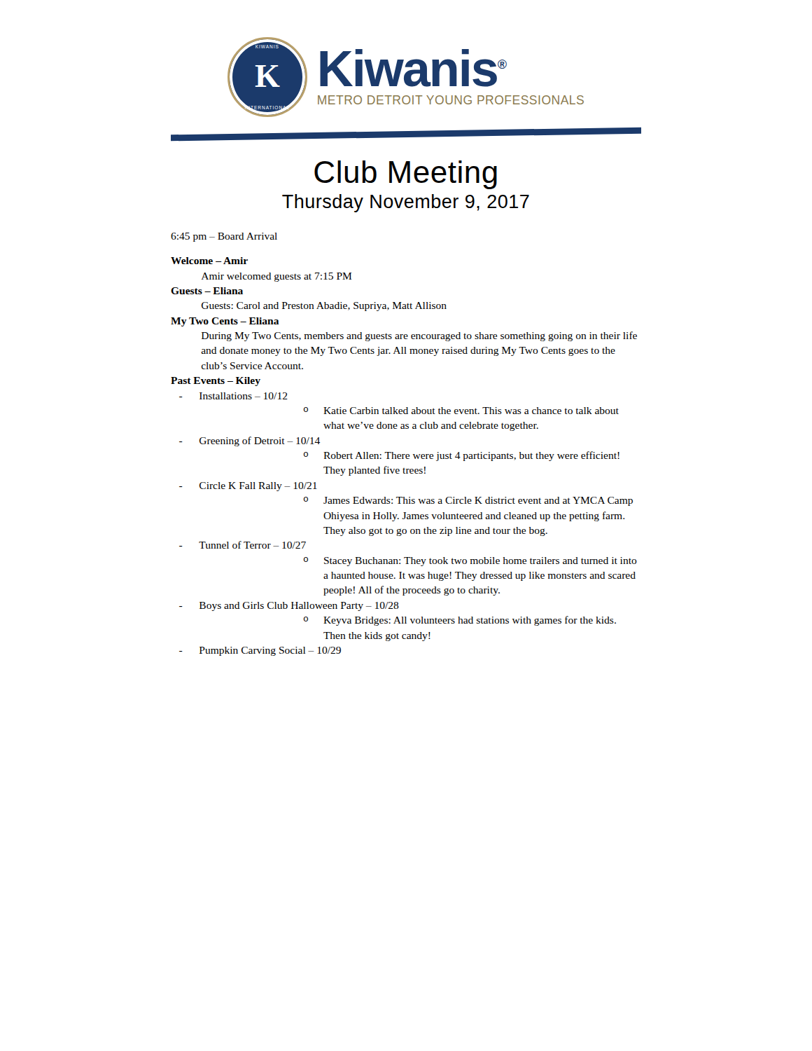Kiwanis International
K
Kiwanis®
METRO DETROIT YOUNG PROFESSIONALS
Club Meeting
Thursday November 9, 2017
6:45 pm – Board Arrival
Welcome – Amir
Amir welcomed guests at 7:15 PM
Guests – Eliana
Guests: Carol and Preston Abadie, Supriya, Matt Allison
My Two Cents – Eliana
During My Two Cents, members and guests are encouraged to share something going on in their life and donate money to the My Two Cents jar. All money raised during My Two Cents goes to the club’s Service Account.
Past Events – Kiley
Installations – 10/12
Katie Carbin talked about the event. This was a chance to talk about what we’ve done as a club and celebrate together.
Greening of Detroit – 10/14
Robert Allen: There were just 4 participants, but they were efficient! They planted five trees!
Circle K Fall Rally – 10/21
James Edwards: This was a Circle K district event and at YMCA Camp Ohiyesa in Holly. James volunteered and cleaned up the petting farm. They also got to go on the zip line and tour the bog.
Tunnel of Terror – 10/27
Stacey Buchanan: They took two mobile home trailers and turned it into a haunted house. It was huge! They dressed up like monsters and scared people! All of the proceeds go to charity.
Boys and Girls Club Halloween Party – 10/28
Keyva Bridges: All volunteers had stations with games for the kids. Then the kids got candy!
Pumpkin Carving Social – 10/29